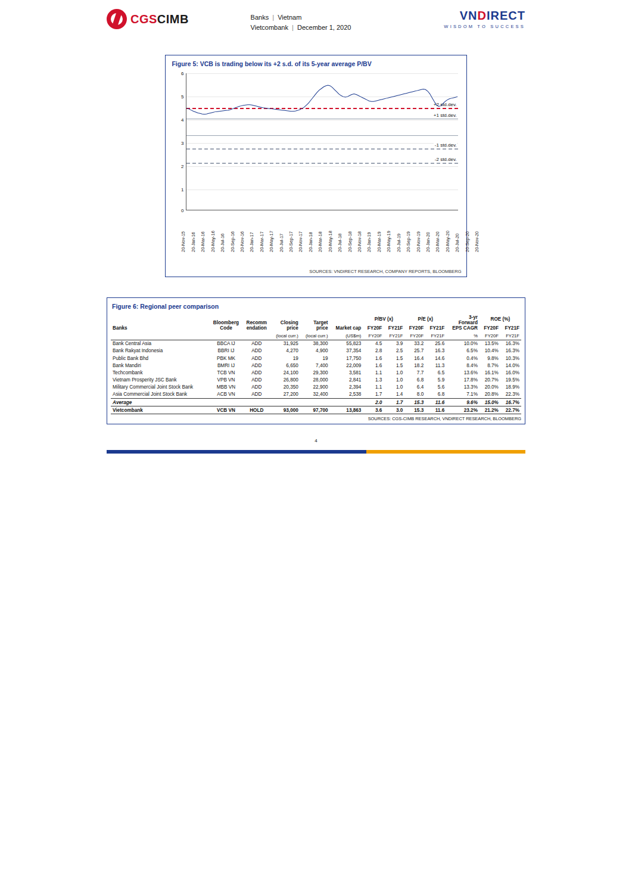CGSCIMB
Banks | Vietnam
Vietcombank | December 1, 2020
VNDIRECT
WISDOM TO SUCCESS
Figure 5: VCB is trading below its +2 s.d. of its 5-year average P/BV
6 5 4 3 2 1 0
+2 std.dev.
+1 std.dev.
-1 std.dev.
-2 std.dev.
20-Nov-15 20-Jan-16 20-Mar-16 20-May-16 20-Jul-16 20-Sep-16 20-Nov-16 20-Jan-17 20-Mar-17 20-May-17 20-Jul-17 20-Sep-17 20-Nov-17 20-Jan-18 20-Mar-18 20-May-18 20-Jul-18 20-Sep-18 20-Nov-18 20-Jan-19 20-Mar-19 20-May-19 20-Jul-19 20-Sep-19 20-Nov-19 20-Jan-20 20-Mar-20 20-May-20 20-Jul-20 20-Sep-20 20-Nov-20
SOURCES: VNDIRECT RESEARCH, COMPANY REPORTS, BLOOMBERG
Figure 6: Regional peer comparison
| Banks | Bloomberg Code | Recomm endation | Closing price | Target price | Market cap | P/BV (x) | P/E (x) | 3-yr Forward EPS CAGR | ROE (%) |
| --- | --- | --- | --- | --- | --- | --- | --- | --- | --- |
| FY20F | FY21F | FY20F | FY21F | FY20F | FY21F |
| | | | (local curr.) | (local curr.) | (US$m) | FY20F | FY21F | FY20F | FY21F | % | FY20F | FY21F |
| Bank Central Asia | BBCA IJ | ADD | 31,925 | 38,300 | 55,823 | 4.5 | 3.9 | 33.2 | 25.6 | 10.0% | 13.5% | 16.3% |
| Bank Rakyat Indonesia | BBRI IJ | ADD | 4,270 | 4,900 | 37,354 | 2.8 | 2.5 | 25.7 | 16.3 | 6.5% | 10.4% | 16.3% |
| Public Bank Bhd | PBK MK | ADD | 19 | 19 | 17,750 | 1.6 | 1.5 | 16.4 | 14.6 | 0.4% | 9.8% | 10.3% |
| Bank Mandiri | BMRI IJ | ADD | 6,650 | 7,400 | 22,009 | 1.6 | 1.5 | 18.2 | 11.3 | 8.4% | 8.7% | 14.0% |
| Techcombank | TCB VN | ADD | 24,100 | 29,300 | 3,581 | 1.1 | 1.0 | 7.7 | 6.5 | 13.6% | 16.1% | 16.0% |
| Vietnam Prosperity JSC Bank | VPB VN | ADD | 26,800 | 28,000 | 2,841 | 1.3 | 1.0 | 6.8 | 5.9 | 17.8% | 20.7% | 19.5% |
| Military Commercial Joint Stock Bank | MBB VN | ADD | 20,350 | 22,900 | 2,394 | 1.1 | 1.0 | 6.4 | 5.6 | 13.3% | 20.0% | 18.9% |
| Asia Commercial Joint Stock Bank | ACB VN | ADD | 27,200 | 32,400 | 2,538 | 1.7 | 1.4 | 8.0 | 6.8 | 7.1% | 20.8% | 22.3% |
| Average | | | | | | 2.0 | 1.7 | 15.3 | 11.6 | 9.6% | 15.0% | 16.7% |
| Vietcombank | VCB VN | HOLD | 93,000 | 97,700 | 13,863 | 3.6 | 3.0 | 15.3 | 11.6 | 23.2% | 21.2% | 22.7% |
SOURCES: CGS-CIMB RESEARCH, VNDIRECT RESEARCH, BLOOMBERG
4